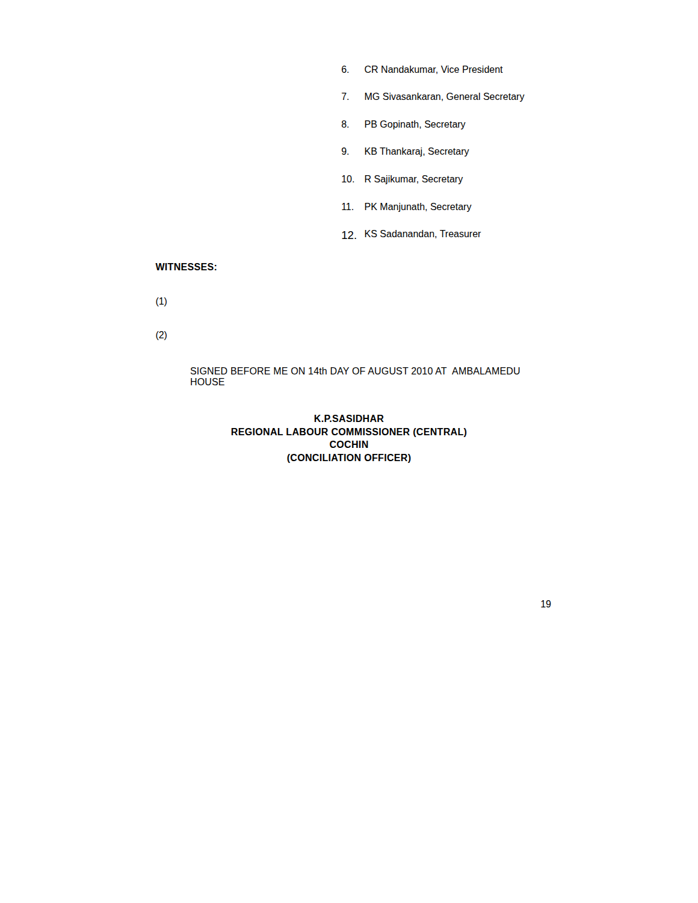6. CR Nandakumar, Vice President
7. MG Sivasankaran, General Secretary
8. PB Gopinath, Secretary
9. KB Thankaraj, Secretary
10. R Sajikumar, Secretary
11. PK Manjunath, Secretary
12. KS Sadanandan, Treasurer
WITNESSES:
(1)
(2)
SIGNED BEFORE ME ON 14th DAY OF AUGUST 2010 AT AMBALAMEDU HOUSE
K.P.SASIDHAR
REGIONAL LABOUR COMMISSIONER (CENTRAL)
COCHIN
(CONCILIATION OFFICER)
19